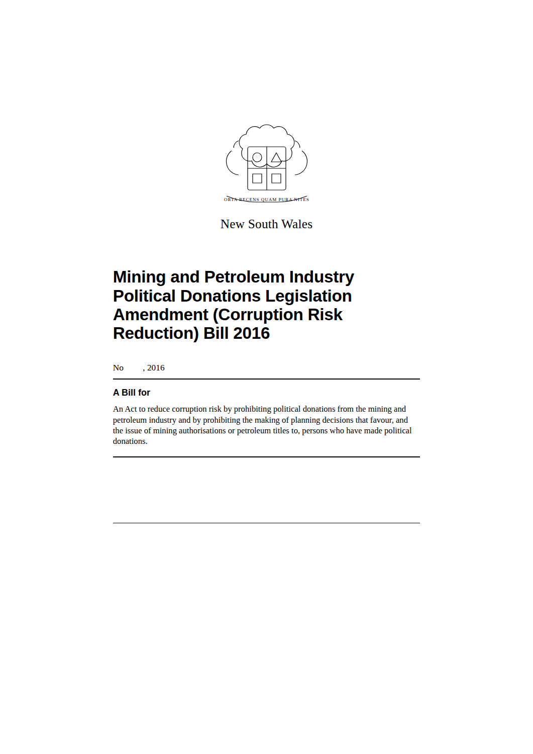New South Wales
Mining and Petroleum Industry Political Donations Legislation Amendment (Corruption Risk Reduction) Bill 2016
No, 2016
A Bill for
An Act to reduce corruption risk by prohibiting political donations from the mining and petroleum industry and by prohibiting the making of planning decisions that favour, and the issue of mining authorisations or petroleum titles to, persons who have made political donations.